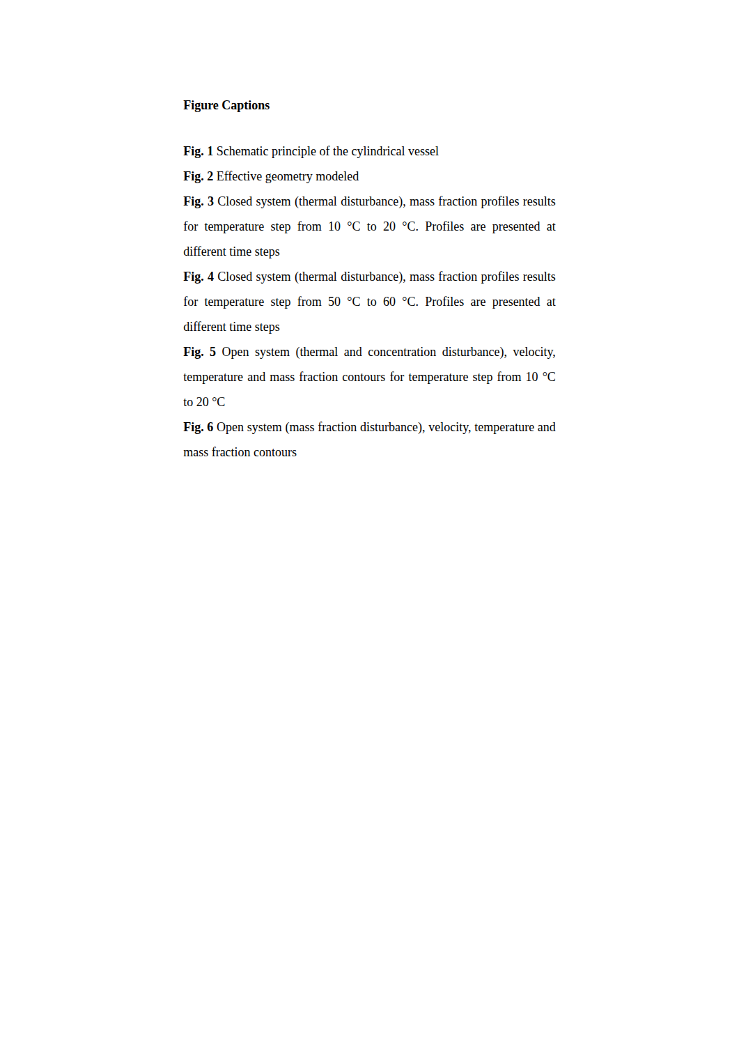Figure Captions
Fig. 1 Schematic principle of the cylindrical vessel
Fig. 2 Effective geometry modeled
Fig. 3 Closed system (thermal disturbance), mass fraction profiles results for temperature step from 10 °C to 20 °C. Profiles are presented at different time steps
Fig. 4 Closed system (thermal disturbance), mass fraction profiles results for temperature step from 50 °C to 60 °C. Profiles are presented at different time steps
Fig. 5 Open system (thermal and concentration disturbance), velocity, temperature and mass fraction contours for temperature step from 10 °C to 20 °C
Fig. 6 Open system (mass fraction disturbance), velocity, temperature and mass fraction contours